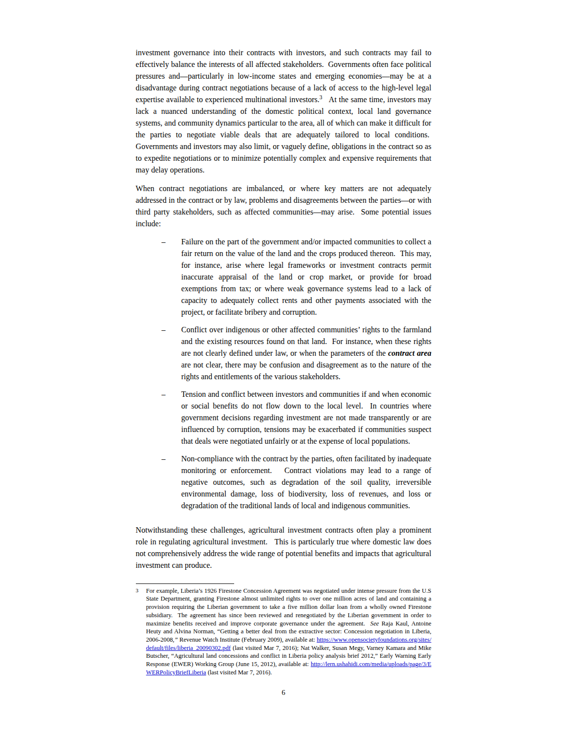investment governance into their contracts with investors, and such contracts may fail to effectively balance the interests of all affected stakeholders. Governments often face political pressures and—particularly in low-income states and emerging economies—may be at a disadvantage during contract negotiations because of a lack of access to the high-level legal expertise available to experienced multinational investors.3 At the same time, investors may lack a nuanced understanding of the domestic political context, local land governance systems, and community dynamics particular to the area, all of which can make it difficult for the parties to negotiate viable deals that are adequately tailored to local conditions. Governments and investors may also limit, or vaguely define, obligations in the contract so as to expedite negotiations or to minimize potentially complex and expensive requirements that may delay operations.
When contract negotiations are imbalanced, or where key matters are not adequately addressed in the contract or by law, problems and disagreements between the parties—or with third party stakeholders, such as affected communities—may arise. Some potential issues include:
Failure on the part of the government and/or impacted communities to collect a fair return on the value of the land and the crops produced thereon. This may, for instance, arise where legal frameworks or investment contracts permit inaccurate appraisal of the land or crop market, or provide for broad exemptions from tax; or where weak governance systems lead to a lack of capacity to adequately collect rents and other payments associated with the project, or facilitate bribery and corruption.
Conflict over indigenous or other affected communities’ rights to the farmland and the existing resources found on that land. For instance, when these rights are not clearly defined under law, or when the parameters of the contract area are not clear, there may be confusion and disagreement as to the nature of the rights and entitlements of the various stakeholders.
Tension and conflict between investors and communities if and when economic or social benefits do not flow down to the local level. In countries where government decisions regarding investment are not made transparently or are influenced by corruption, tensions may be exacerbated if communities suspect that deals were negotiated unfairly or at the expense of local populations.
Non-compliance with the contract by the parties, often facilitated by inadequate monitoring or enforcement. Contract violations may lead to a range of negative outcomes, such as degradation of the soil quality, irreversible environmental damage, loss of biodiversity, loss of revenues, and loss or degradation of the traditional lands of local and indigenous communities.
Notwithstanding these challenges, agricultural investment contracts often play a prominent role in regulating agricultural investment. This is particularly true where domestic law does not comprehensively address the wide range of potential benefits and impacts that agricultural investment can produce.
3 For example, Liberia’s 1926 Firestone Concession Agreement was negotiated under intense pressure from the U.S State Department, granting Firestone almost unlimited rights to over one million acres of land and containing a provision requiring the Liberian government to take a five million dollar loan from a wholly owned Firestone subsidiary. The agreement has since been reviewed and renegotiated by the Liberian government in order to maximize benefits received and improve corporate governance under the agreement. See Raja Kaul, Antoine Heuty and Alvina Norman, “Getting a better deal from the extractive sector: Concession negotiation in Liberia, 2006-2008,” Revenue Watch Institute (February 2009), available at: https://www.opensocietyfoundations.org/sites/default/files/liberia_20090302.pdf (last visited Mar 7, 2016); Nat Walker, Susan Megy, Varney Kamara and Mike Butscher, “Agricultural land concessions and conflict in Liberia policy analysis brief 2012,” Early Warning Early Response (EWER) Working Group (June 15, 2012), available at: http://lern.ushahidi.com/media/uploads/page/3/EWERPolicyBriefLiberia (last visited Mar 7, 2016).
6